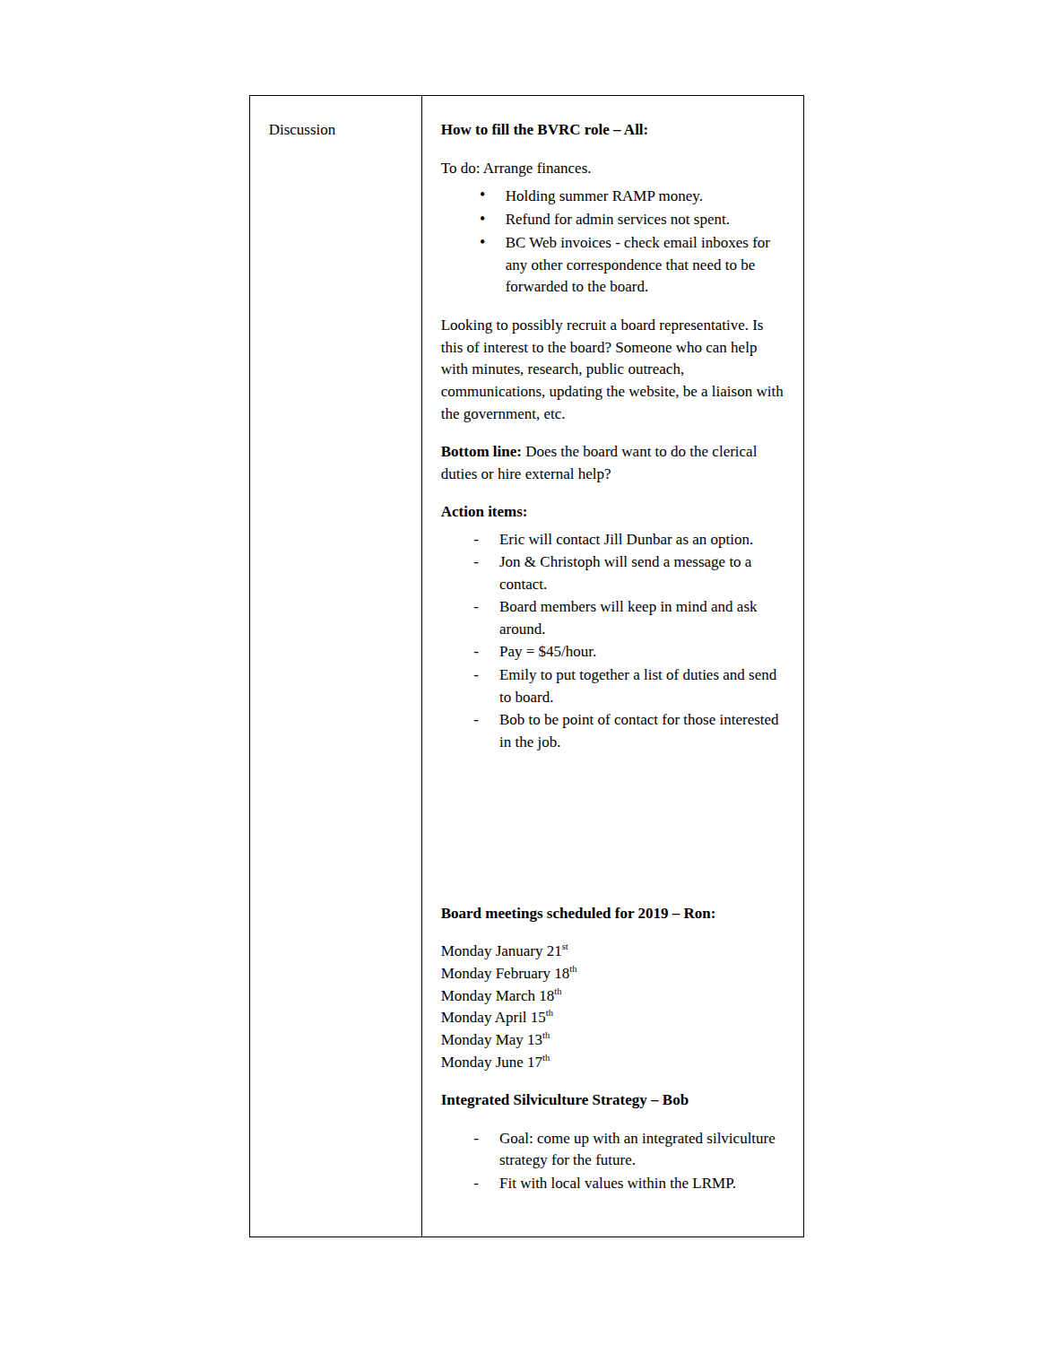| Discussion | How to fill the BVRC role – All: To do: Arrange finances. Holding summer RAMP money. Refund for admin services not spent. BC Web invoices - check email inboxes for any other correspondence that need to be forwarded to the board. Looking to possibly recruit a board representative. Is this of interest to the board? Someone who can help with minutes, research, public outreach, communications, updating the website, be a liaison with the government, etc. Bottom line: Does the board want to do the clerical duties or hire external help? Action items: Eric will contact Jill Dunbar as an option. Jon & Christoph will send a message to a contact. Board members will keep in mind and ask around. Pay = $45/hour. Emily to put together a list of duties and send to board. Bob to be point of contact for those interested in the job. Board meetings scheduled for 2019 – Ron: Monday January 21 st Monday February 18 th Monday March 18 th Monday April 15 th Monday May 13 th Monday June 17 th Integrated Silviculture Strategy – Bob Goal: come up with an integrated silviculture strategy for the future. Fit with local values within the LRMP. |